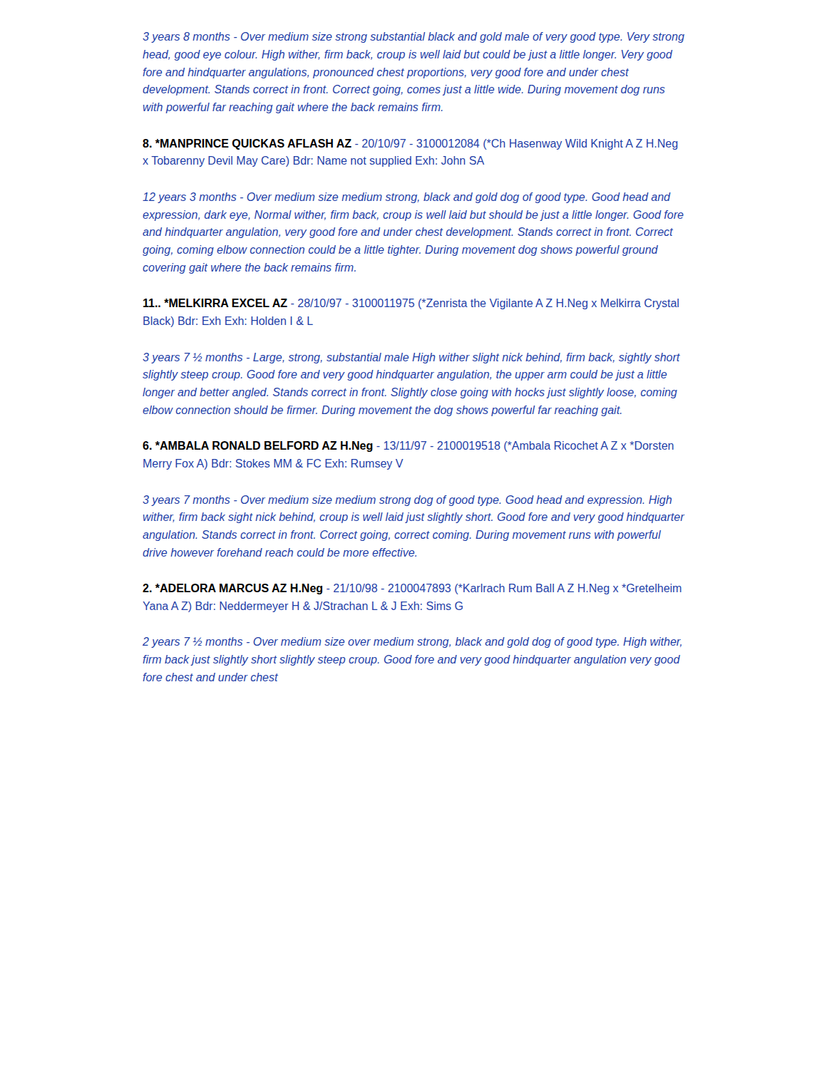3 years 8 months - Over medium size strong substantial black and gold male of very good type. Very strong head, good eye colour. High wither, firm back, croup is well laid but could be just a little longer. Very good fore and hindquarter angulations, pronounced chest proportions, very good fore and under chest development. Stands correct in front. Correct going, comes just a little wide. During movement dog runs with powerful far reaching gait where the back remains firm.
8. *MANPRINCE QUICKAS AFLASH AZ - 20/10/97 - 3100012084 (*Ch Hasenway Wild Knight A Z H.Neg x Tobarenny Devil May Care) Bdr: Name not supplied Exh: John SA
12 years 3 months - Over medium size medium strong, black and gold dog of good type. Good head and expression, dark eye, Normal wither, firm back, croup is well laid but should be just a little longer. Good fore and hindquarter angulation, very good fore and under chest development. Stands correct in front. Correct going, coming elbow connection could be a little tighter. During movement dog shows powerful ground covering gait where the back remains firm.
11.. *MELKIRRA EXCEL AZ - 28/10/97 - 3100011975 (*Zenrista the Vigilante A Z H.Neg x Melkirra Crystal Black) Bdr: Exh Exh: Holden I & L
3 years 7 ½ months - Large, strong, substantial male High wither slight nick behind, firm back, sightly short slightly steep croup. Good fore and very good hindquarter angulation, the upper arm could be just a little longer and better angled. Stands correct in front. Slightly close going with hocks just slightly loose, coming elbow connection should be firmer. During movement the dog shows powerful far reaching gait.
6. *AMBALA RONALD BELFORD AZ H.Neg - 13/11/97 - 2100019518 (*Ambala Ricochet A Z x *Dorsten Merry Fox A) Bdr: Stokes MM & FC Exh: Rumsey V
3 years 7 months - Over medium size medium strong dog of good type. Good head and expression. High wither, firm back sight nick behind, croup is well laid just slightly short. Good fore and very good hindquarter angulation. Stands correct in front. Correct going, correct coming. During movement runs with powerful drive however forehand reach could be more effective.
2. *ADELORA MARCUS AZ H.Neg - 21/10/98 - 2100047893 (*Karlrach Rum Ball A Z H.Neg x *Gretelheim Yana A Z) Bdr: Neddermeyer H & J/Strachan L & J Exh: Sims G
2 years 7 ½ months - Over medium size over medium strong, black and gold dog of good type. High wither, firm back just slightly short slightly steep croup. Good fore and very good hindquarter angulation very good fore chest and under chest